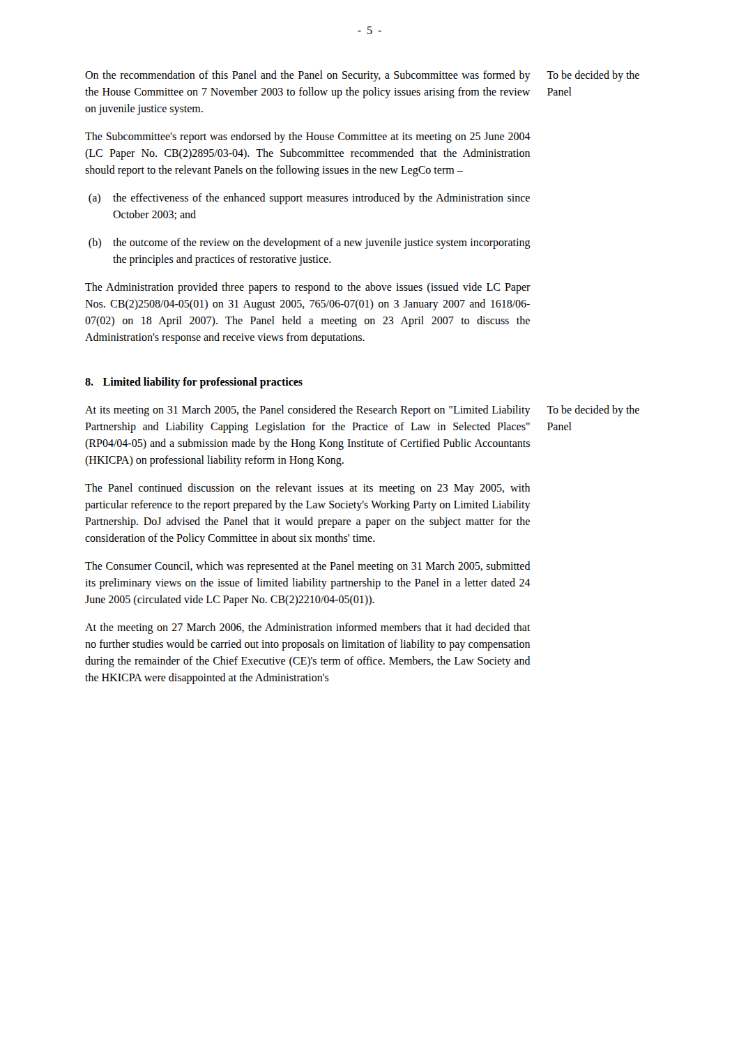- 5 -
On the recommendation of this Panel and the Panel on Security, a Subcommittee was formed by the House Committee on 7 November 2003 to follow up the policy issues arising from the review on juvenile justice system.
The Subcommittee's report was endorsed by the House Committee at its meeting on 25 June 2004 (LC Paper No. CB(2)2895/03-04). The Subcommittee recommended that the Administration should report to the relevant Panels on the following issues in the new LegCo term –
(a) the effectiveness of the enhanced support measures introduced by the Administration since October 2003; and
(b) the outcome of the review on the development of a new juvenile justice system incorporating the principles and practices of restorative justice.
The Administration provided three papers to respond to the above issues (issued vide LC Paper Nos. CB(2)2508/04-05(01) on 31 August 2005, 765/06-07(01) on 3 January 2007 and 1618/06-07(02) on 18 April 2007). The Panel held a meeting on 23 April 2007 to discuss the Administration's response and receive views from deputations.
To be decided by the Panel
8. Limited liability for professional practices
At its meeting on 31 March 2005, the Panel considered the Research Report on "Limited Liability Partnership and Liability Capping Legislation for the Practice of Law in Selected Places" (RP04/04-05) and a submission made by the Hong Kong Institute of Certified Public Accountants (HKICPA) on professional liability reform in Hong Kong.
The Panel continued discussion on the relevant issues at its meeting on 23 May 2005, with particular reference to the report prepared by the Law Society's Working Party on Limited Liability Partnership. DoJ advised the Panel that it would prepare a paper on the subject matter for the consideration of the Policy Committee in about six months' time.
The Consumer Council, which was represented at the Panel meeting on 31 March 2005, submitted its preliminary views on the issue of limited liability partnership to the Panel in a letter dated 24 June 2005 (circulated vide LC Paper No. CB(2)2210/04-05(01)).
At the meeting on 27 March 2006, the Administration informed members that it had decided that no further studies would be carried out into proposals on limitation of liability to pay compensation during the remainder of the Chief Executive (CE)'s term of office. Members, the Law Society and the HKICPA were disappointed at the Administration's
To be decided by the Panel